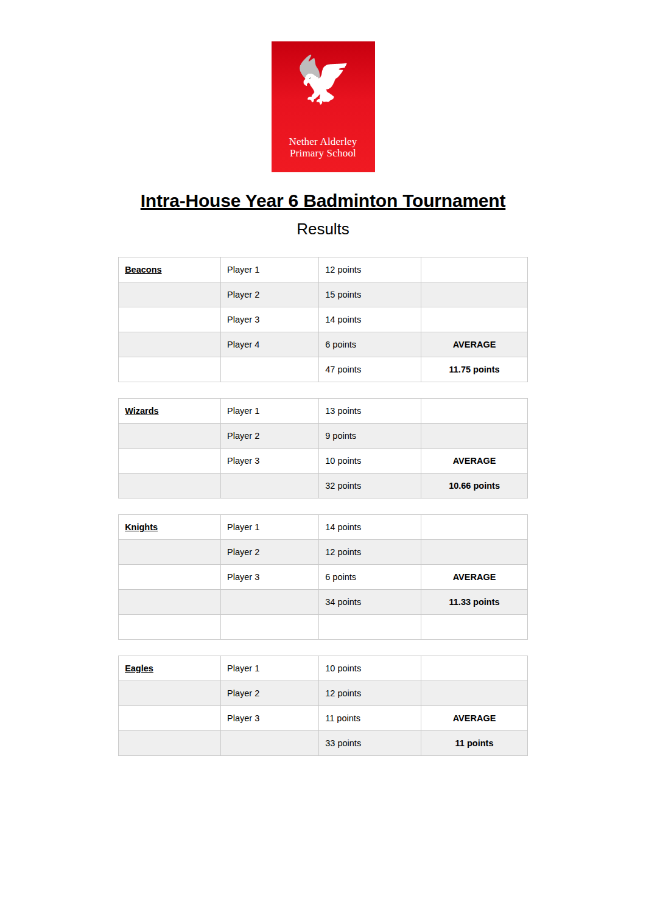🦅
Nether Alderley Primary School
Intra-House Year 6 Badminton Tournament
Results
| Beacons | Player 1 | 12 points | |
| | Player 2 | 15 points | |
| | Player 3 | 14 points | |
| | Player 4 | 6 points | AVERAGE |
| | | 47 points | 11.75 points |
| Wizards | Player 1 | 13 points | |
| | Player 2 | 9 points | |
| | Player 3 | 10 points | AVERAGE |
| | | 32 points | 10.66 points |
| Knights | Player 1 | 14 points | |
| | Player 2 | 12 points | |
| | Player 3 | 6 points | AVERAGE |
| | | 34 points | 11.33 points |
| Eagles | Player 1 | 10 points | |
| | Player 2 | 12 points | |
| | Player 3 | 11 points | AVERAGE |
| | | 33 points | 11 points |